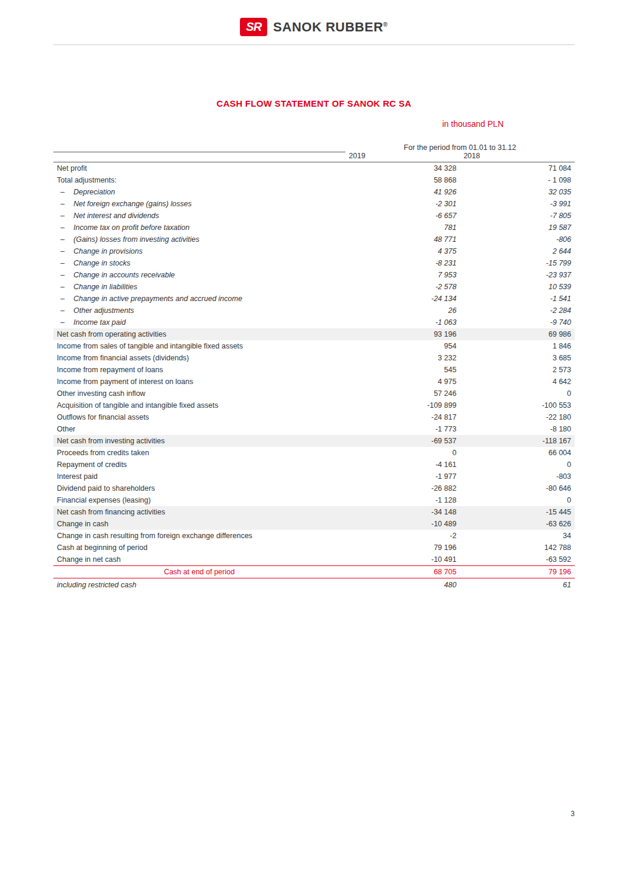SR SANOK RUBBER®
CASH FLOW STATEMENT OF SANOK RC SA
in thousand PLN
| | For the period from 01.01 to 31.12 |
| --- | --- |
| | 2019 | 2018 |
| Net profit | 34 328 | 71 084 |
| Total adjustments: | 58 868 | - 1 098 |
| – Depreciation | 41 926 | 32 035 |
| – Net foreign exchange (gains) losses | -2 301 | -3 991 |
| – Net interest and dividends | -6 657 | -7 805 |
| – Income tax on profit before taxation | 781 | 19 587 |
| – (Gains) losses from investing activities | 48 771 | -806 |
| – Change in provisions | 4 375 | 2 644 |
| – Change in stocks | -8 231 | -15 799 |
| – Change in accounts receivable | 7 953 | -23 937 |
| – Change in liabilities | -2 578 | 10 539 |
| – Change in active prepayments and accrued income | -24 134 | -1 541 |
| – Other adjustments | 26 | -2 284 |
| – Income tax paid | -1 063 | -9 740 |
| Net cash from operating activities | 93 196 | 69 986 |
| Income from sales of tangible and intangible fixed assets | 954 | 1 846 |
| Income from financial assets (dividends) | 3 232 | 3 685 |
| Income from repayment of loans | 545 | 2 573 |
| Income from payment of interest on loans | 4 975 | 4 642 |
| Other investing cash inflow | 57 246 | 0 |
| Acquisition of tangible and intangible fixed assets | -109 899 | -100 553 |
| Outflows for financial assets | -24 817 | -22 180 |
| Other | -1 773 | -8 180 |
| Net cash from investing activities | -69 537 | -118 167 |
| Proceeds from credits taken | 0 | 66 004 |
| Repayment of credits | -4 161 | 0 |
| Interest paid | -1 977 | -803 |
| Dividend paid to shareholders | -26 882 | -80 646 |
| Financial expenses (leasing) | -1 128 | 0 |
| Net cash from financing activities | -34 148 | -15 445 |
| Change in cash | -10 489 | -63 626 |
| Change in cash resulting from foreign exchange differences | -2 | 34 |
| Cash at beginning of period | 79 196 | 142 788 |
| Change in net cash | -10 491 | -63 592 |
| Cash at end of period | 68 705 | 79 196 |
| including restricted cash | 480 | 61 |
3